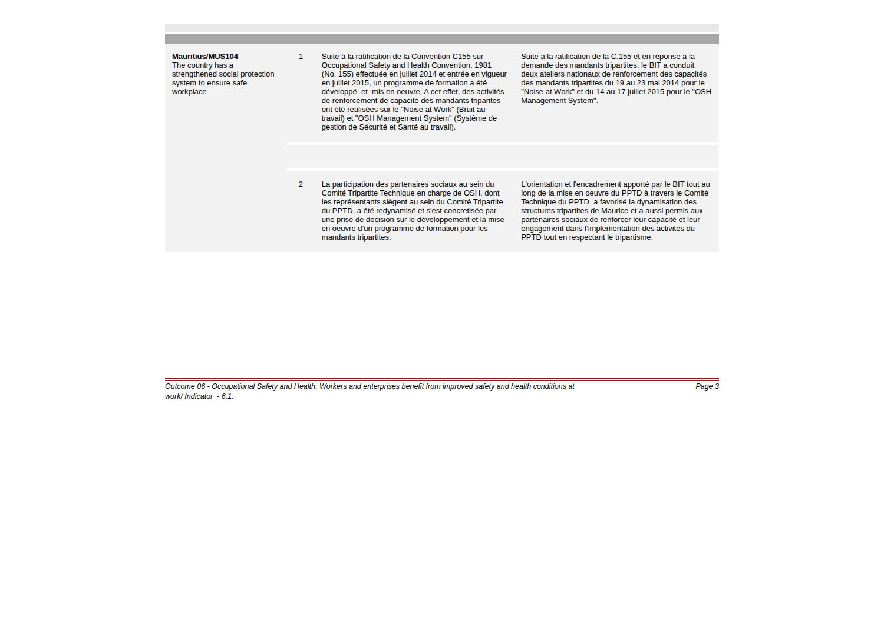| Mauritius/MUS104 The country has a strengthened social protection system to ensure safe workplace | 1 | Suite à la ratification de la Convention C155 sur Occupational Safety and Health Convention, 1981 (No. 155) effectuée en juillet 2014 et entrée en vigueur en juillet 2015, un programme de formation a été développé et mis en oeuvre. A cet effet, des activités de renforcement de capacité des mandants triparites ont été realisées sur le "Noise at Work" (Bruit au travail) et "OSH Management System" (Système de gestion de Sécurité et Santé au travail). | Suite à la ratification de la C.155 et en réponse à la demande des mandants tripartites, le BIT a conduit deux ateliers nationaux de renforcement des capacités des mandants tripartites du 19 au 23 mai 2014 pour le "Noise at Work" et du 14 au 17 juillet 2015 pour le "OSH Management System". |
| 2 | La participation des partenaires sociaux au sein du Comité Tripartite Technique en charge de OSH, dont les représentants siègent au sein du Comité Tripartite du PPTD, a été redynamisé et s'est concretisée par une prise de decision sur le développement et la mise en oeuvre d’un programme de formation pour les mandants tripartites. | L'orientation et l'encadrement apporté par le BIT tout au long de la mise en oeuvre du PPTD à travers le Comité Technique du PPTD a favorisé la dynamisation des structures tripartites de Maurice et a aussi permis aux partenaires sociaux de renforcer leur capacité et leur engagement dans l’implementation des activités du PPTD tout en respectant le tripartisme. |
Outcome 06 - Occupational Safety and Health: Workers and enterprises benefit from improved safety and health conditions at Page 3
work/ Indicator - 6.1.